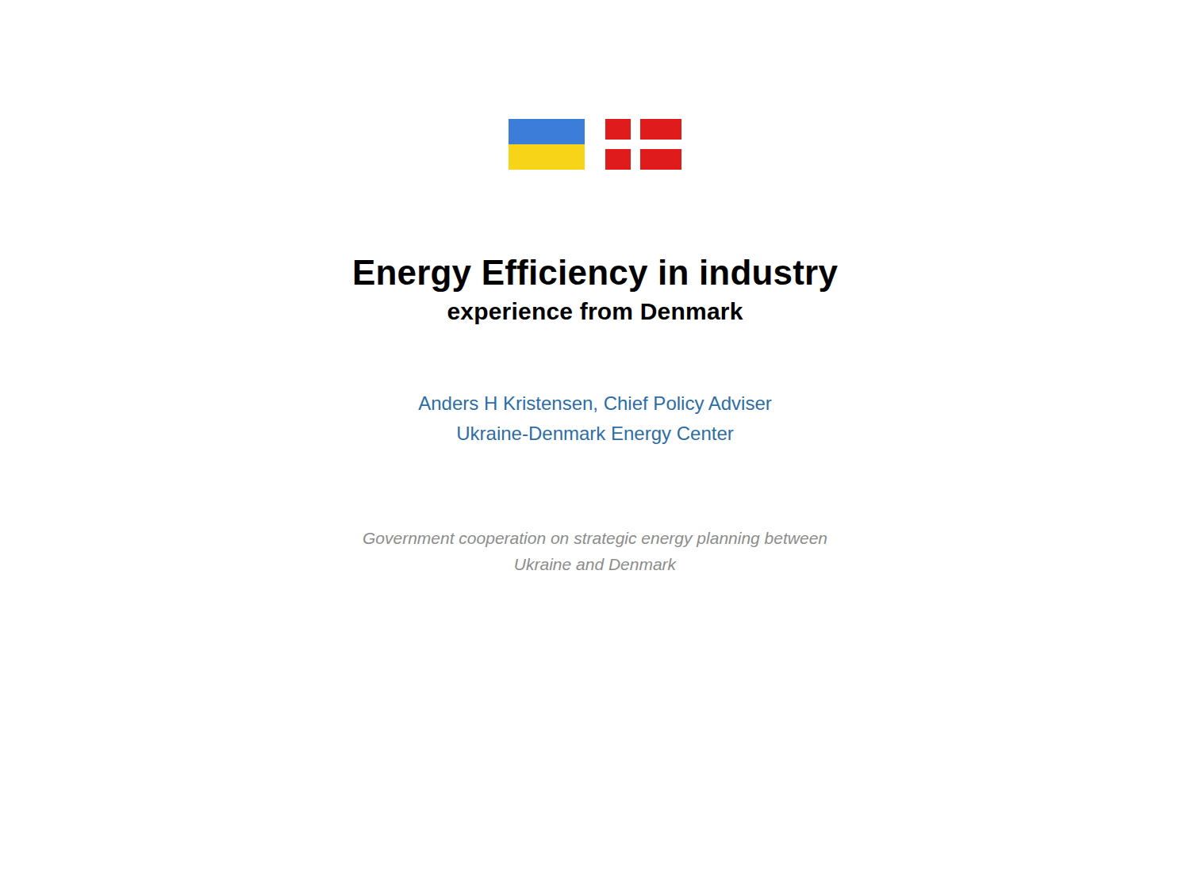Energy Efficiency in industry experience from Denmark
Anders H Kristensen, Chief Policy Adviser
Ukraine-Denmark Energy Center
Government cooperation on strategic energy planning between
Ukraine and Denmark